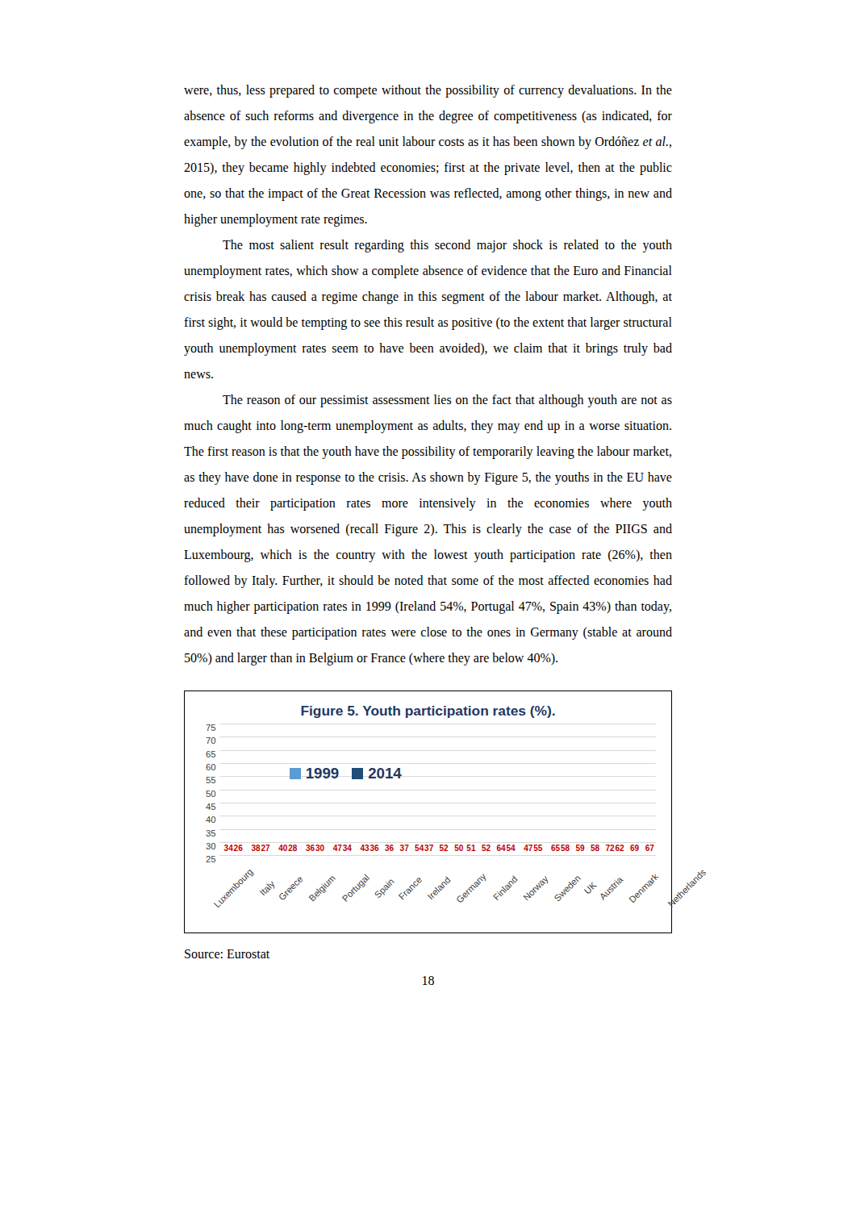were, thus, less prepared to compete without the possibility of currency devaluations. In the absence of such reforms and divergence in the degree of competitiveness (as indicated, for example, by the evolution of the real unit labour costs as it has been shown by Ordóñez et al., 2015), they became highly indebted economies; first at the private level, then at the public one, so that the impact of the Great Recession was reflected, among other things, in new and higher unemployment rate regimes.
The most salient result regarding this second major shock is related to the youth unemployment rates, which show a complete absence of evidence that the Euro and Financial crisis break has caused a regime change in this segment of the labour market. Although, at first sight, it would be tempting to see this result as positive (to the extent that larger structural youth unemployment rates seem to have been avoided), we claim that it brings truly bad news.
The reason of our pessimist assessment lies on the fact that although youth are not as much caught into long-term unemployment as adults, they may end up in a worse situation. The first reason is that the youth have the possibility of temporarily leaving the labour market, as they have done in response to the crisis. As shown by Figure 5, the youths in the EU have reduced their participation rates more intensively in the economies where youth unemployment has worsened (recall Figure 2). This is clearly the case of the PIIGS and Luxembourg, which is the country with the lowest youth participation rate (26%), then followed by Italy. Further, it should be noted that some of the most affected economies had much higher participation rates in 1999 (Ireland 54%, Portugal 47%, Spain 43%) than today, and even that these participation rates were close to the ones in Germany (stable at around 50%) and larger than in Belgium or France (where they are below 40%).
Figure 5. Youth participation rates (%).
75
70
65
60
55
50
45
40
35
30
25
1999 2014
34
26
38
27
40
28
36
30
47
34
43
36
36
37
54
37
52
50
51
52
64
54
47
55
65
58
59
58
72
62
69
67
Luxembourg Italy Greece Belgium Portugal Spain France Ireland Germany Finland Norway Sweden UK Austria Denmark Netherlands
Source: Eurostat
18